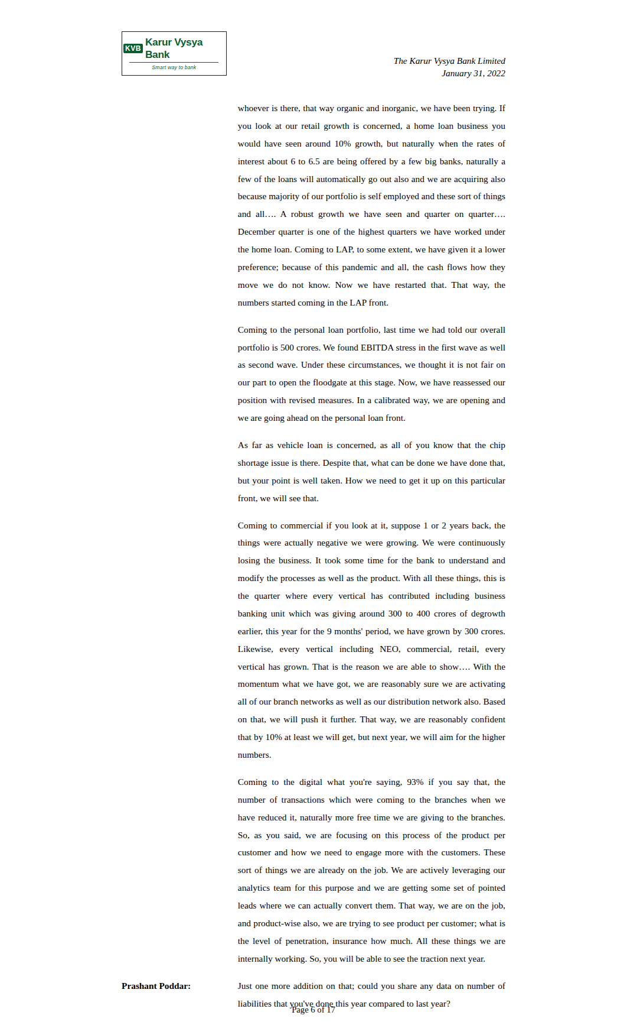KVB Karur Vysya Bank
Smart way to bank
The Karur Vysya Bank Limited
January 31, 2022
whoever is there, that way organic and inorganic, we have been trying. If you look at our retail growth is concerned, a home loan business you would have seen around 10% growth, but naturally when the rates of interest about 6 to 6.5 are being offered by a few big banks, naturally a few of the loans will automatically go out also and we are acquiring also because majority of our portfolio is self employed and these sort of things and all…. A robust growth we have seen and quarter on quarter…. December quarter is one of the highest quarters we have worked under the home loan. Coming to LAP, to some extent, we have given it a lower preference; because of this pandemic and all, the cash flows how they move we do not know. Now we have restarted that. That way, the numbers started coming in the LAP front.
Coming to the personal loan portfolio, last time we had told our overall portfolio is 500 crores. We found EBITDA stress in the first wave as well as second wave. Under these circumstances, we thought it is not fair on our part to open the floodgate at this stage. Now, we have reassessed our position with revised measures. In a calibrated way, we are opening and we are going ahead on the personal loan front.
As far as vehicle loan is concerned, as all of you know that the chip shortage issue is there. Despite that, what can be done we have done that, but your point is well taken. How we need to get it up on this particular front, we will see that.
Coming to commercial if you look at it, suppose 1 or 2 years back, the things were actually negative we were growing. We were continuously losing the business. It took some time for the bank to understand and modify the processes as well as the product. With all these things, this is the quarter where every vertical has contributed including business banking unit which was giving around 300 to 400 crores of degrowth earlier, this year for the 9 months' period, we have grown by 300 crores. Likewise, every vertical including NEO, commercial, retail, every vertical has grown. That is the reason we are able to show…. With the momentum what we have got, we are reasonably sure we are activating all of our branch networks as well as our distribution network also. Based on that, we will push it further. That way, we are reasonably confident that by 10% at least we will get, but next year, we will aim for the higher numbers.
Coming to the digital what you're saying, 93% if you say that, the number of transactions which were coming to the branches when we have reduced it, naturally more free time we are giving to the branches. So, as you said, we are focusing on this process of the product per customer and how we need to engage more with the customers. These sort of things we are already on the job. We are actively leveraging our analytics team for this purpose and we are getting some set of pointed leads where we can actually convert them. That way, we are on the job, and product-wise also, we are trying to see product per customer; what is the level of penetration, insurance how much. All these things we are internally working. So, you will be able to see the traction next year.
Prashant Poddar:
Just one more addition on that; could you share any data on number of liabilities that you've done this year compared to last year?
Page 6 of 17